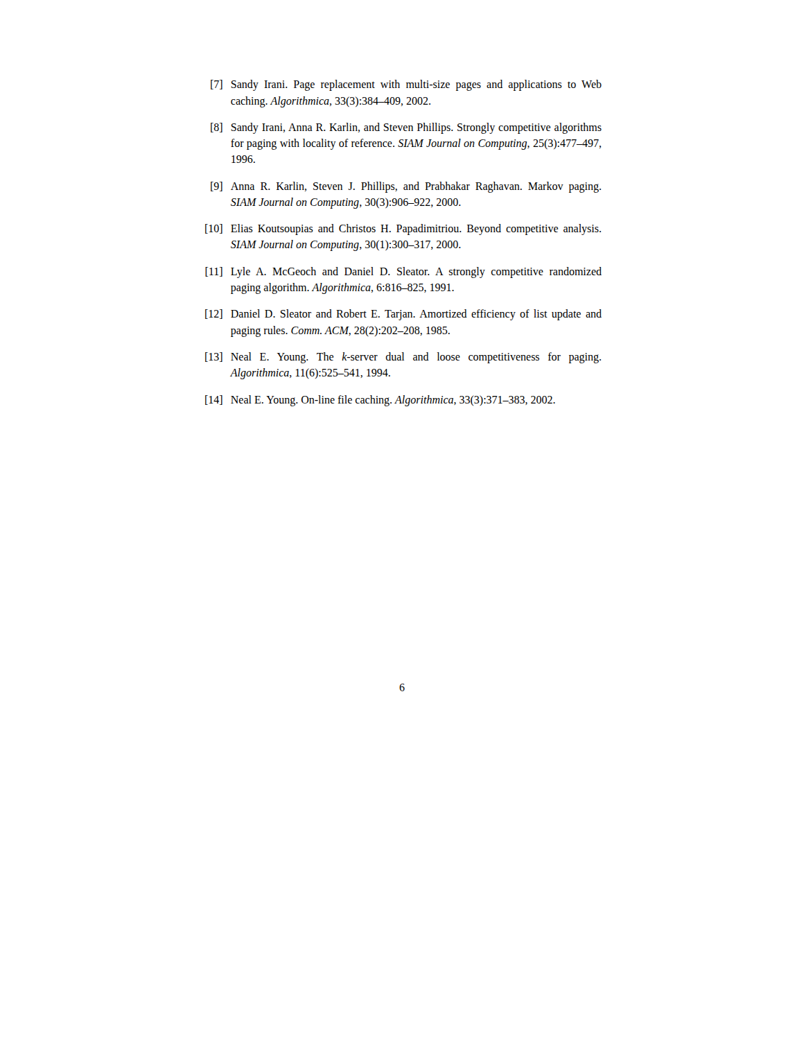[7] Sandy Irani. Page replacement with multi-size pages and applications to Web caching. Algorithmica, 33(3):384–409, 2002.
[8] Sandy Irani, Anna R. Karlin, and Steven Phillips. Strongly competitive algorithms for paging with locality of reference. SIAM Journal on Computing, 25(3):477–497, 1996.
[9] Anna R. Karlin, Steven J. Phillips, and Prabhakar Raghavan. Markov paging. SIAM Journal on Computing, 30(3):906–922, 2000.
[10] Elias Koutsoupias and Christos H. Papadimitriou. Beyond competitive analysis. SIAM Journal on Computing, 30(1):300–317, 2000.
[11] Lyle A. McGeoch and Daniel D. Sleator. A strongly competitive randomized paging algorithm. Algorithmica, 6:816–825, 1991.
[12] Daniel D. Sleator and Robert E. Tarjan. Amortized efficiency of list update and paging rules. Comm. ACM, 28(2):202–208, 1985.
[13] Neal E. Young. The k-server dual and loose competitiveness for paging. Algorithmica, 11(6):525–541, 1994.
[14] Neal E. Young. On-line file caching. Algorithmica, 33(3):371–383, 2002.
6